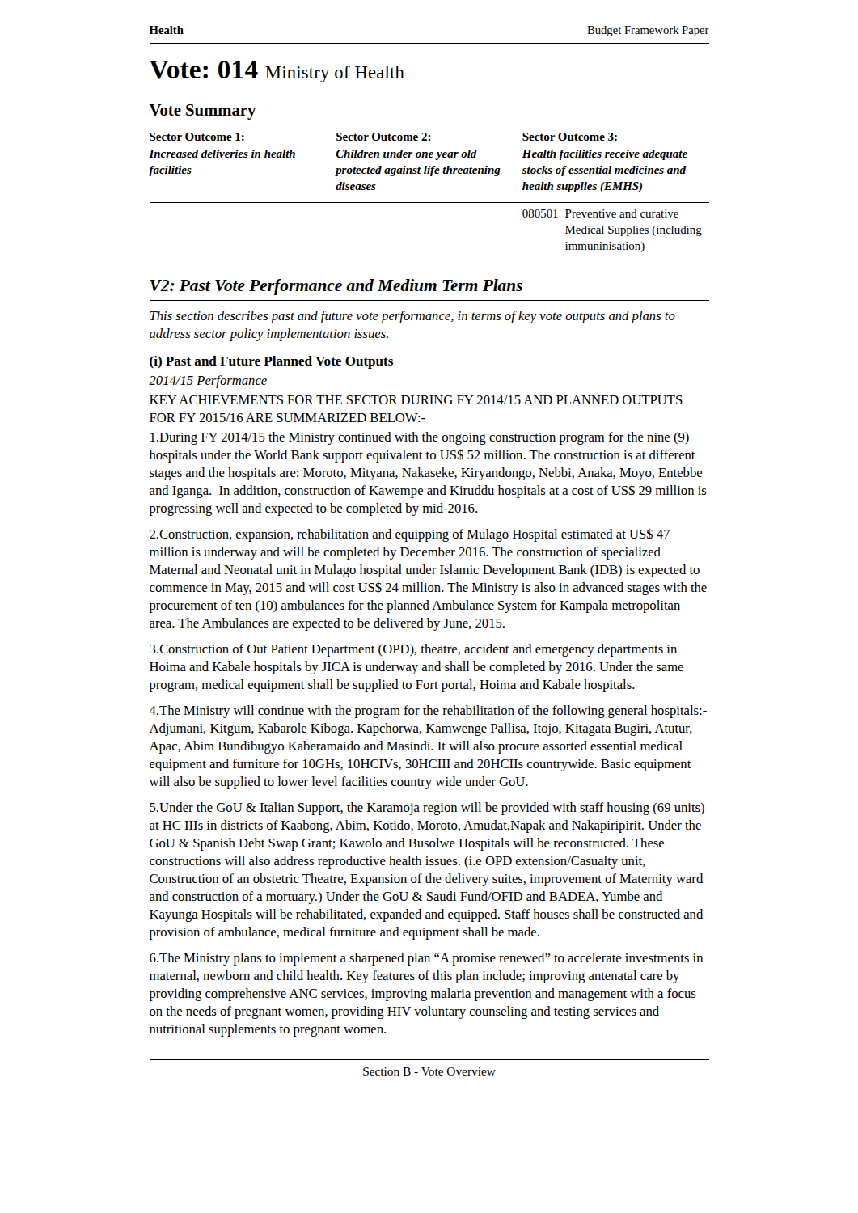Health
Budget Framework Paper
Vote: 014 Ministry of Health
Vote Summary
| Sector Outcome 1: | Sector Outcome 2: | Sector Outcome 3: |
| --- | --- | --- |
| Increased deliveries in health facilities | Children under one year old protected against life threatening diseases | Health facilities receive adequate stocks of essential medicines and health supplies (EMHS) |
| | | 080501 Preventive and curative Medical Supplies (including immuninisation) |
V2: Past Vote Performance and Medium Term Plans
This section describes past and future vote performance, in terms of key vote outputs and plans to address sector policy implementation issues.
(i) Past and Future Planned Vote Outputs
2014/15 Performance
KEY ACHIEVEMENTS FOR THE SECTOR DURING FY 2014/15 AND PLANNED OUTPUTS FOR FY 2015/16 ARE SUMMARIZED BELOW:-
1.During FY 2014/15 the Ministry continued with the ongoing construction program for the nine (9) hospitals under the World Bank support equivalent to US$ 52 million. The construction is at different stages and the hospitals are: Moroto, Mityana, Nakaseke, Kiryandongo, Nebbi, Anaka, Moyo, Entebbe and Iganga. In addition, construction of Kawempe and Kiruddu hospitals at a cost of US$ 29 million is progressing well and expected to be completed by mid-2016.
2.Construction, expansion, rehabilitation and equipping of Mulago Hospital estimated at US$ 47 million is underway and will be completed by December 2016. The construction of specialized Maternal and Neonatal unit in Mulago hospital under Islamic Development Bank (IDB) is expected to commence in May, 2015 and will cost US$ 24 million. The Ministry is also in advanced stages with the procurement of ten (10) ambulances for the planned Ambulance System for Kampala metropolitan area. The Ambulances are expected to be delivered by June, 2015.
3.Construction of Out Patient Department (OPD), theatre, accident and emergency departments in Hoima and Kabale hospitals by JICA is underway and shall be completed by 2016. Under the same program, medical equipment shall be supplied to Fort portal, Hoima and Kabale hospitals.
4.The Ministry will continue with the program for the rehabilitation of the following general hospitals:- Adjumani, Kitgum, Kabarole Kiboga. Kapchorwa, Kamwenge Pallisa, Itojo, Kitagata Bugiri, Atutur, Apac, Abim Bundibugyo Kaberamaido and Masindi. It will also procure assorted essential medical equipment and furniture for 10GHs, 10HCIVs, 30HCIII and 20HCIIs countrywide. Basic equipment will also be supplied to lower level facilities country wide under GoU.
5.Under the GoU & Italian Support, the Karamoja region will be provided with staff housing (69 units) at HC IIIs in districts of Kaabong, Abim, Kotido, Moroto, Amudat,Napak and Nakapiripirit. Under the GoU & Spanish Debt Swap Grant; Kawolo and Busolwe Hospitals will be reconstructed. These constructions will also address reproductive health issues. (i.e OPD extension/Casualty unit, Construction of an obstetric Theatre, Expansion of the delivery suites, improvement of Maternity ward and construction of a mortuary.) Under the GoU & Saudi Fund/OFID and BADEA, Yumbe and Kayunga Hospitals will be rehabilitated, expanded and equipped. Staff houses shall be constructed and provision of ambulance, medical furniture and equipment shall be made.
6.The Ministry plans to implement a sharpened plan “A promise renewed” to accelerate investments in maternal, newborn and child health. Key features of this plan include; improving antenatal care by providing comprehensive ANC services, improving malaria prevention and management with a focus on the needs of pregnant women, providing HIV voluntary counseling and testing services and nutritional supplements to pregnant women.
Section B - Vote Overview